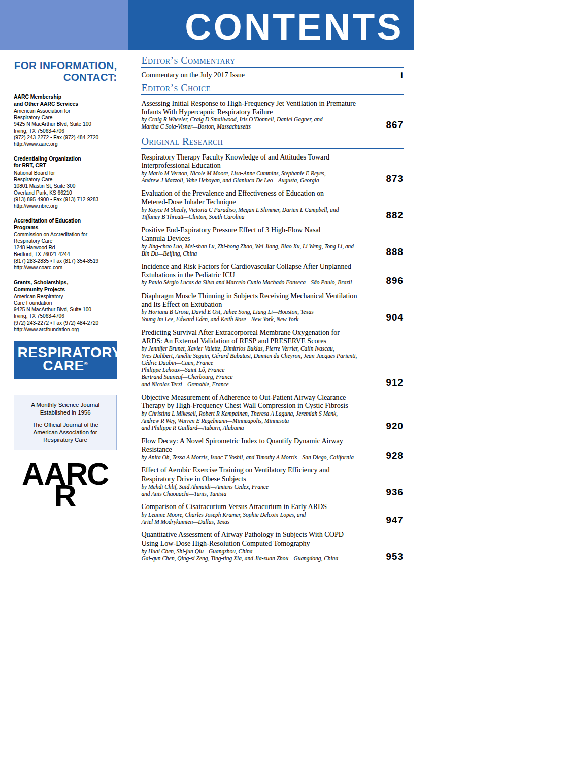CONTENTS
July 2017 / VOLUME 62 / NUMBER 7
FOR INFORMATION,
CONTACT:
AARC Membership
and Other AARC Services
American Association for
Respiratory Care
9425 N MacArthur Blvd, Suite 100
Irving, TX 75063-4706
(972) 243-2272 • Fax (972) 484-2720
http://www.aarc.org
Credentialing Organization
for RRT, CRT
National Board for
Respiratory Care
10801 Mastin St, Suite 300
Overland Park, KS 66210
(913) 895-4900 • Fax (913) 712-9283
http://www.nbrc.org
Accreditation of Education
Programs
Commission on Accreditation for
Respiratory Care
1248 Harwood Rd
Bedford, TX 76021-4244
(817) 283-2835 • Fax (817) 354-8519
http://www.coarc.com
Grants, Scholarships,
Community Projects
American Respiratory
Care Foundation
9425 N MacArthur Blvd, Suite 100
Irving, TX 75063-4706
(972) 243-2272 • Fax (972) 484-2720
http://www.arcfoundation.org
RESPIRATORY
CARE®
A Monthly Science Journal
Established in 1956
The Official Journal of the
American Association for
Respiratory Care
AARC
R
Editor’s Commentary
Commentary on the July 2017 Issue
i
Editor’s Choice
Assessing Initial Response to High-Frequency Jet Ventilation in Premature
Infants With Hypercapnic Respiratory Failure
by Craig R Wheeler, Craig D Smallwood, Iris O’Donnell, Daniel Gagner, and
Martha C Sola-Visner—Boston, Massachusetts
867
Original Research
Respiratory Therapy Faculty Knowledge of and Attitudes Toward
Interprofessional Education
by Marlo M Vernon, Nicole M Moore, Lisa-Anne Cummins, Stephanie E Reyes,
Andrew J Mazzoli, Vahe Heboyan, and Gianluca De Leo—Augusta, Georgia
873
Evaluation of the Prevalence and Effectiveness of Education on
Metered-Dose Inhaler Technique
by Kayce M Shealy, Victoria C Paradiso, Megan L Slimmer, Darien L Campbell, and
Tiffaney B Threatt—Clinton, South Carolina
882
Positive End-Expiratory Pressure Effect of 3 High-Flow Nasal
Cannula Devices
by Jing-chao Luo, Mei-shan Lu, Zhi-hong Zhao, Wei Jiang, Biao Xu, Li Weng, Tong Li, and
Bin Du—Beijing, China
888
Incidence and Risk Factors for Cardiovascular Collapse After Unplanned
Extubations in the Pediatric ICU
by Paulo Sérgio Lucas da Silva and Marcelo Cunio Machado Fonseca—São Paulo, Brazil
896
Diaphragm Muscle Thinning in Subjects Receiving Mechanical Ventilation
and Its Effect on Extubation
by Horiana B Grosu, David E Ost, Juhee Song, Liang Li—Houston, Texas
Young Im Lee, Edward Eden, and Keith Rose—New York, New York
904
Predicting Survival After Extracorporeal Membrane Oxygenation for
ARDS: An External Validation of RESP and PRESERVE Scores
by Jennifer Brunet, Xavier Valette, Dimitrios Buklas, Pierre Verrier, Calin Ivascau,
Yves Dalibert, Amélie Seguin, Gérard Babatasi, Damien du Cheyron, Jean-Jacques Parienti,
Cédric Daubin—Caen, France
Philippe Lehoux—Saint-Lô, France
Bertrand Sauneuf—Cherbourg, France
and Nicolas Terzi—Grenoble, France
912
Objective Measurement of Adherence to Out-Patient Airway Clearance
Therapy by High-Frequency Chest Wall Compression in Cystic Fibrosis
by Christina L Mikesell, Robert R Kempainen, Theresa A Laguna, Jeremiah S Menk,
Andrew R Wey, Warren E Regelmann—Minneapolis, Minnesota
and Philippe R Gaillard—Auburn, Alabama
920
Flow Decay: A Novel Spirometric Index to Quantify Dynamic Airway
Resistance
by Anita Oh, Tessa A Morris, Isaac T Yoshii, and Timothy A Morris—San Diego, California
928
Effect of Aerobic Exercise Training on Ventilatory Efficiency and
Respiratory Drive in Obese Subjects
by Mehdi Chlif, Said Ahmaidi—Amiens Cedex, France
and Anis Chaouachi—Tunis, Tunisia
936
Comparison of Cisatracurium Versus Atracurium in Early ARDS
by Leanne Moore, Charles Joseph Kramer, Sophie Delcoix-Lopes, and
Ariel M Modrykamien—Dallas, Texas
947
Quantitative Assessment of Airway Pathology in Subjects With COPD
Using Low-Dose High-Resolution Computed Tomography
by Huai Chen, Shi-jun Qiu—Guangzhou, China
Gai-qun Chen, Qing-si Zeng, Ting-ting Xia, and Jia-xuan Zhou—Guangdong, China
953